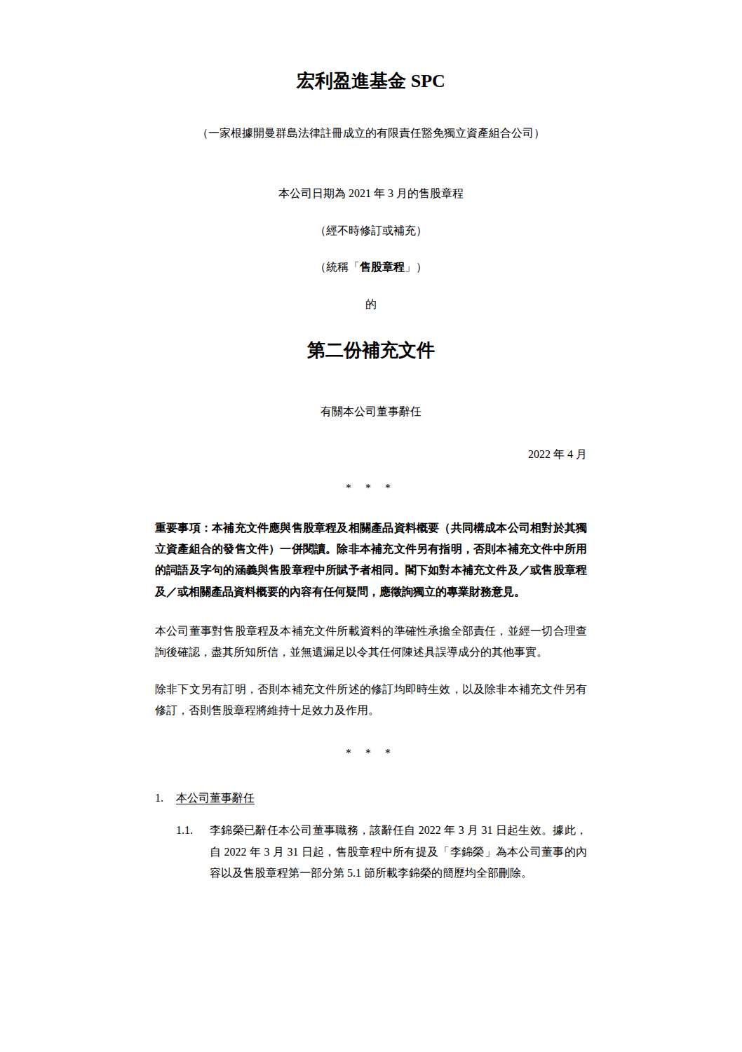宏利盈進基金 SPC
（一家根據開曼群島法律註冊成立的有限責任豁免獨立資產組合公司）
本公司日期為 2021 年 3 月的售股章程
（經不時修訂或補充）
（統稱「售股章程」）
的
第二份補充文件
有關本公司董事辭任
2022 年 4 月
* * *
重要事項：本補充文件應與售股章程及相關產品資料概要（共同構成本公司相對於其獨立資產組合的發售文件）一併閱讀。除非本補充文件另有指明，否則本補充文件中所用的詞語及字句的涵義與售股章程中所賦予者相同。閣下如對本補充文件及／或售股章程及／或相關產品資料概要的內容有任何疑問，應徵詢獨立的專業財務意見。
本公司董事對售股章程及本補充文件所載資料的準確性承擔全部責任，並經一切合理查詢後確認，盡其所知所信，並無遺漏足以令其任何陳述具誤導成分的其他事實。
除非下文另有訂明，否則本補充文件所述的修訂均即時生效，以及除非本補充文件另有修訂，否則售股章程將維持十足效力及作用。
* * *
本公司董事辭任
李錦榮已辭任本公司董事職務，該辭任自 2022 年 3 月 31 日起生效。據此，自 2022 年 3 月 31 日起，售股章程中所有提及「李錦榮」為本公司董事的內容以及售股章程第一部分第 5.1 節所載李錦榮的簡歷均全部刪除。